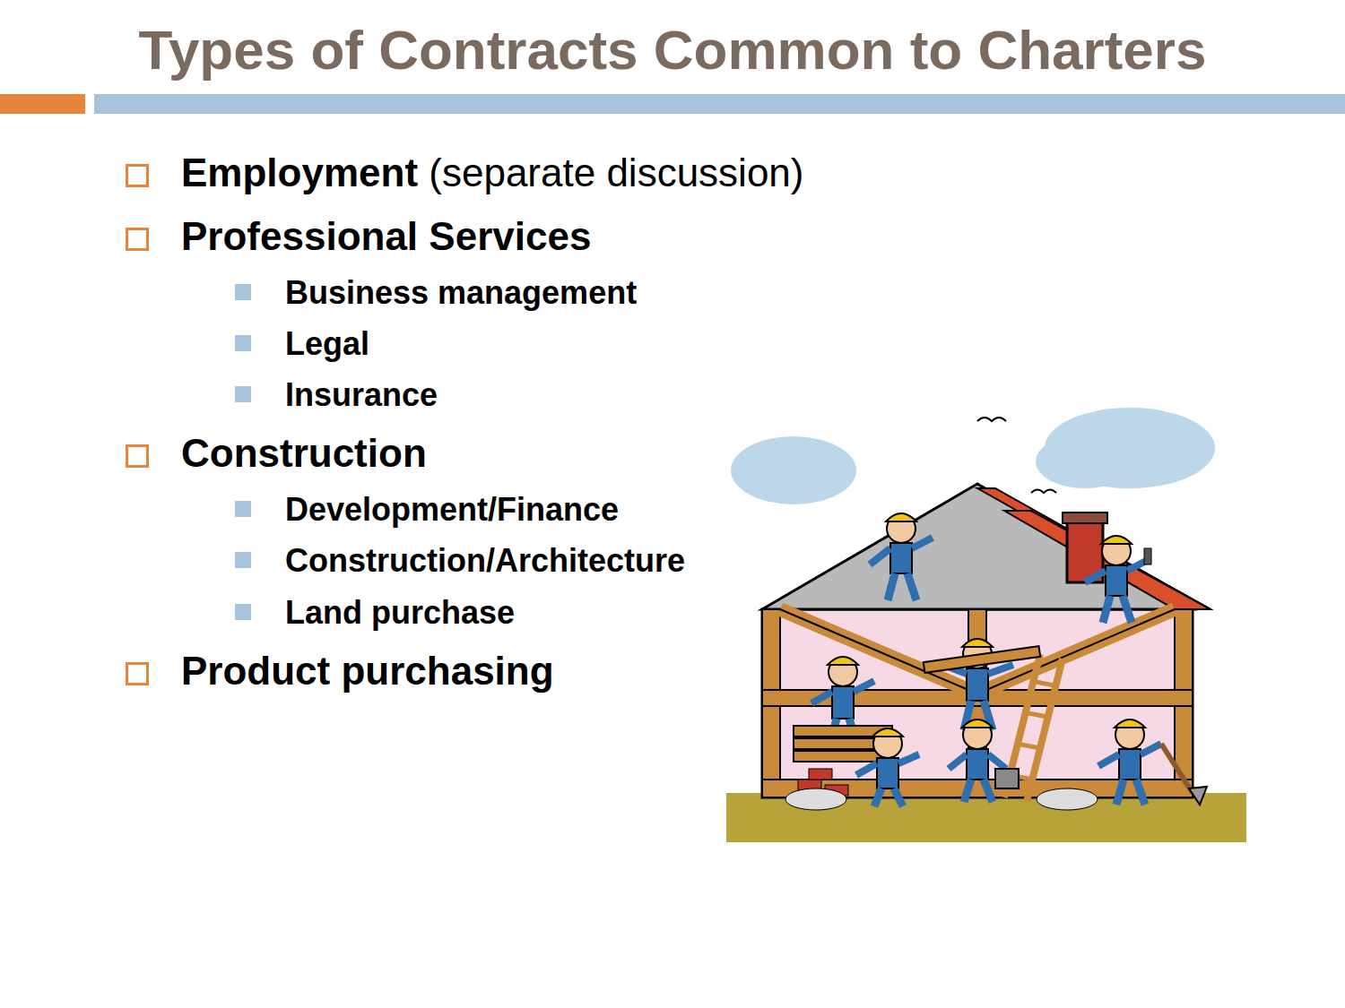Types of Contracts Common to Charters
Employment (separate discussion)
Professional Services
Business management
Legal
Insurance
Construction
Development/Finance
Construction/Architecture
Land purchase
Product purchasing